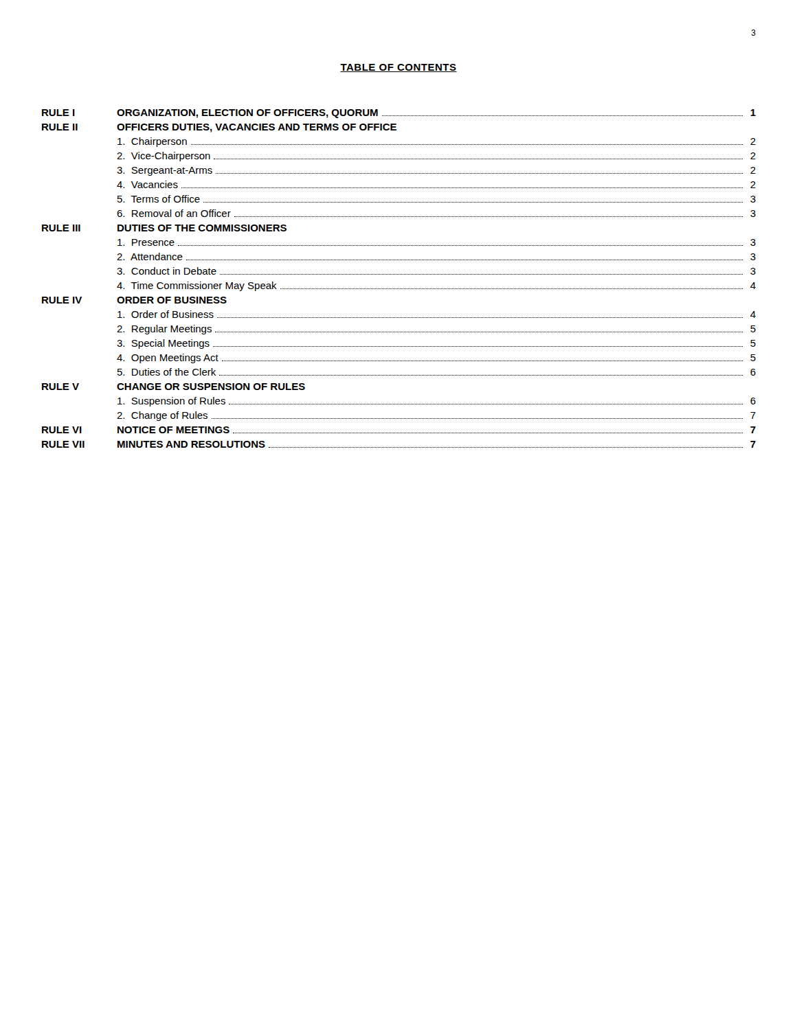3
TABLE OF CONTENTS
| RULE I | ORGANIZATION, ELECTION OF OFFICERS, QUORUM 1 |
| RULE II | OFFICERS DUTIES, VACANCIES AND TERMS OF OFFICE |
| | 1. Chairperson 2 |
| | 2. Vice-Chairperson 2 |
| | 3. Sergeant-at-Arms 2 |
| | 4. Vacancies 2 |
| | 5. Terms of Office 3 |
| | 6. Removal of an Officer 3 |
| RULE III | DUTIES OF THE COMMISSIONERS |
| | 1. Presence 3 |
| | 2. Attendance 3 |
| | 3. Conduct in Debate 3 |
| | 4. Time Commissioner May Speak 4 |
| RULE IV | ORDER OF BUSINESS |
| | 1. Order of Business 4 |
| | 2. Regular Meetings 5 |
| | 3. Special Meetings 5 |
| | 4. Open Meetings Act 5 |
| | 5. Duties of the Clerk 6 |
| RULE V | CHANGE OR SUSPENSION OF RULES |
| | 1. Suspension of Rules 6 |
| | 2. Change of Rules 7 |
| RULE VI | NOTICE OF MEETINGS 7 |
| RULE VII | MINUTES AND RESOLUTIONS 7 |